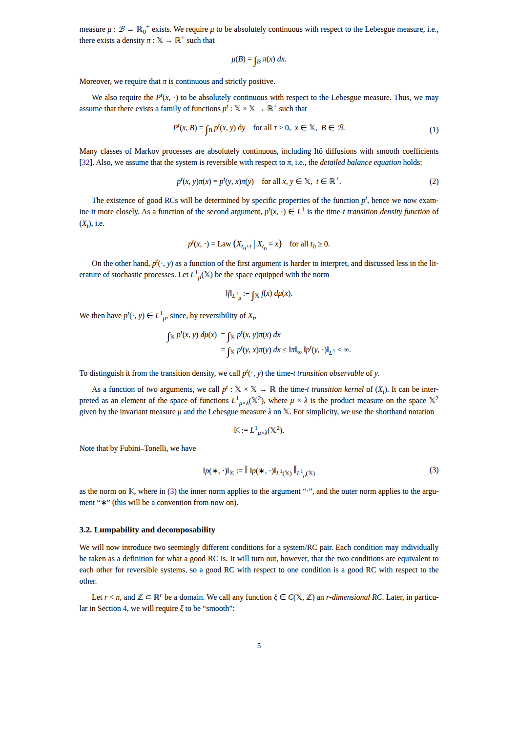measure μ : ℬ → ℝ0+ exists. We require μ to be absolutely continuous with respect to the Lebesgue measure, i.e., there exists a density π : 𝕏 → ℝ+ such that
μ(B) = ∫B π(x) dx.
Moreover, we require that π is continuous and strictly positive.
We also require the Pt(x, ·) to be absolutely continuous with respect to the Lebesgue measure. Thus, we may assume that there exists a family of functions pt : 𝕏 × 𝕏 → ℝ+ such that
Pt(x, B) = ∫B pt(x, y) dy for all τ > 0, x ∈ 𝕏, B ∈ ℬ. (1)
Many classes of Markov processes are absolutely continuous, including Itô diffusions with smooth coefficients [32]. Also, we assume that the system is reversible with respect to π, i.e., the detailed balance equation holds:
pt(x, y)π(x) = pt(y, x)π(y) for all x, y ∈ 𝕏, t ∈ ℝ+. (2)
The existence of good RCs will be determined by specific properties of the function pt, hence we now examine it more closely. As a function of the second argument, pt(x, ·) ∈ L1 is the time-t transition density function of (Xt), i.e.
pt(x, ·) = Law (Xt0+t | Xt0 = x) for all t0 ≥ 0.
On the other hand, pt(·, y) as a function of the first argument is harder to interpret, and discussed less in the literature of stochastic processes. Let L1μ(𝕏) be the space equipped with the norm
‖f‖L1μ := ∫𝕏 f(x) dμ(x).
We then have pt(·, y) ∈ L1μ, since, by reversibility of Xt,
∫𝕏 pt(x, y) dμ(x)
= ∫𝕏 pt(x, y)π(x) dx
= ∫𝕏 pt(y, x)π(y) dx ≤ ‖π‖∞ ‖pt(y, ·)‖L1 < ∞.
To distinguish it from the transition density, we call pt(·, y) the time-t transition observable of y.
As a function of two arguments, we call pt : 𝕏 × 𝕏 → ℝ the time-t transition kernel of (Xt). It can be interpreted as an element of the space of functions L1μ×λ(𝕏2), where μ × λ is the product measure on the space 𝕏2 given by the invariant measure μ and the Lebesgue measure λ on 𝕏. For simplicity, we use the shorthand notation
𝕂 := L1μ×λ(𝕏2).
Note that by Fubini–Tonelli, we have
‖p(∗, ·)‖𝕂 := ‖ ‖p(∗, ·)‖L1(𝕏) ‖L1μ(𝕏) (3)
as the norm on 𝕂, where in (3) the inner norm applies to the argument “·”, and the outer norm applies to the argument “∗” (this will be a convention from now on).
3.2. Lumpability and decomposability
We will now introduce two seemingly different conditions for a system/RC pair. Each condition may individually be taken as a definition for what a good RC is. It will turn out, however, that the two conditions are equivalent to each other for reversible systems, so a good RC with respect to one condition is a good RC with respect to the other.
Let r < n, and ℤ ⊂ ℝr be a domain. We call any function ξ ∈ C(𝕏, ℤ) an r-dimensional RC. Later, in particular in Section 4, we will require ξ to be “smooth”:
5